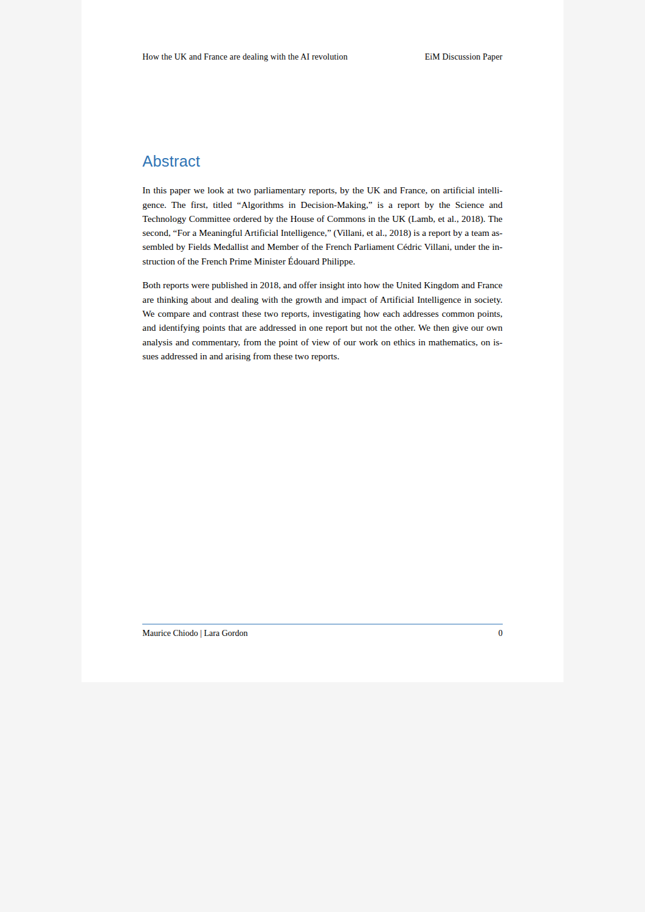How the UK and France are dealing with the AI revolution EiM Discussion Paper
Abstract
In this paper we look at two parliamentary reports, by the UK and France, on artificial intelligence. The first, titled “Algorithms in Decision-Making,” is a report by the Science and Technology Committee ordered by the House of Commons in the UK (Lamb, et al., 2018). The second, “For a Meaningful Artificial Intelligence,” (Villani, et al., 2018) is a report by a team assembled by Fields Medallist and Member of the French Parliament Cédric Villani, under the instruction of the French Prime Minister Édouard Philippe.
Both reports were published in 2018, and offer insight into how the United Kingdom and France are thinking about and dealing with the growth and impact of Artificial Intelligence in society. We compare and contrast these two reports, investigating how each addresses common points, and identifying points that are addressed in one report but not the other. We then give our own analysis and commentary, from the point of view of our work on ethics in mathematics, on issues addressed in and arising from these two reports.
Maurice Chiodo | Lara Gordon 0